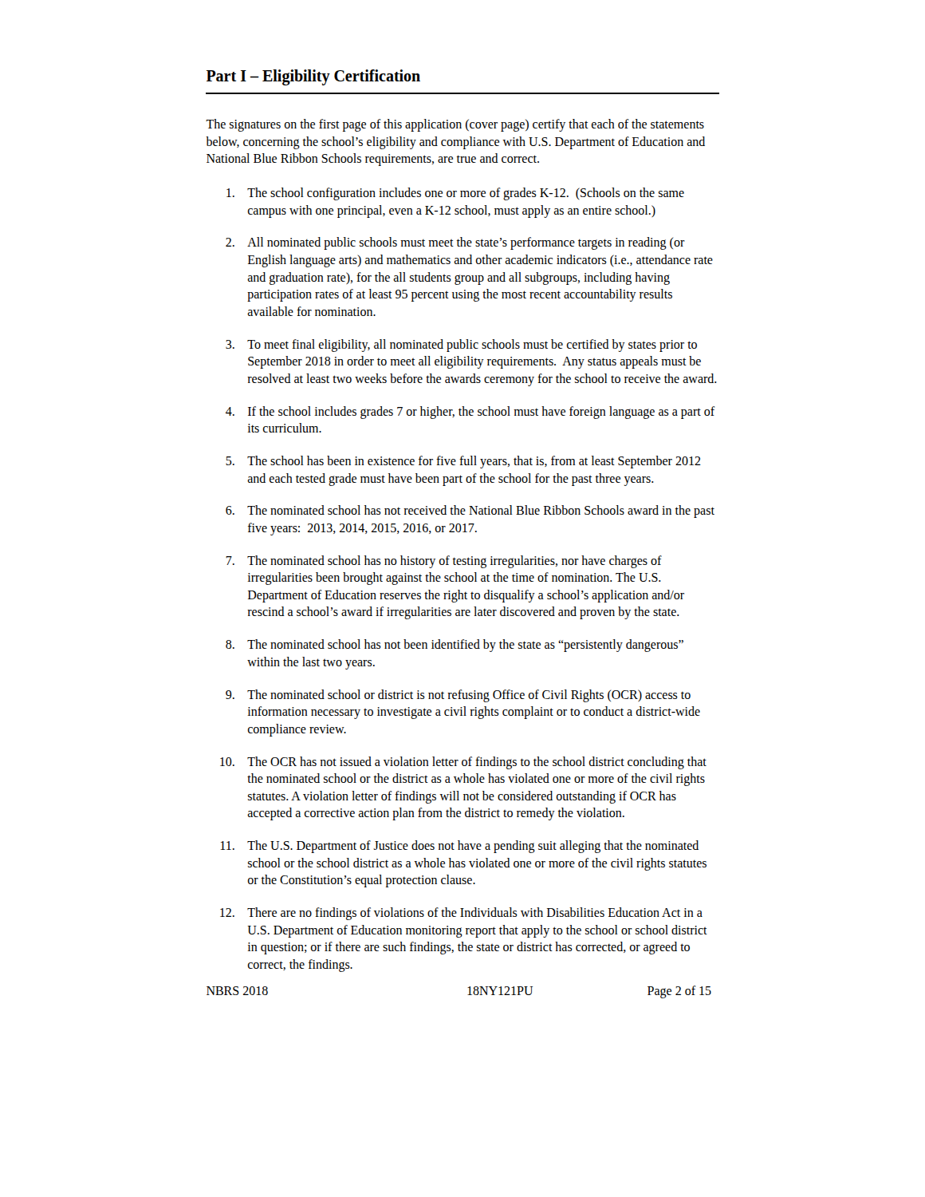Part I – Eligibility Certification
The signatures on the first page of this application (cover page) certify that each of the statements below, concerning the school’s eligibility and compliance with U.S. Department of Education and National Blue Ribbon Schools requirements, are true and correct.
The school configuration includes one or more of grades K-12. (Schools on the same campus with one principal, even a K-12 school, must apply as an entire school.)
All nominated public schools must meet the state’s performance targets in reading (or English language arts) and mathematics and other academic indicators (i.e., attendance rate and graduation rate), for the all students group and all subgroups, including having participation rates of at least 95 percent using the most recent accountability results available for nomination.
To meet final eligibility, all nominated public schools must be certified by states prior to September 2018 in order to meet all eligibility requirements. Any status appeals must be resolved at least two weeks before the awards ceremony for the school to receive the award.
If the school includes grades 7 or higher, the school must have foreign language as a part of its curriculum.
The school has been in existence for five full years, that is, from at least September 2012 and each tested grade must have been part of the school for the past three years.
The nominated school has not received the National Blue Ribbon Schools award in the past five years: 2013, 2014, 2015, 2016, or 2017.
The nominated school has no history of testing irregularities, nor have charges of irregularities been brought against the school at the time of nomination. The U.S. Department of Education reserves the right to disqualify a school’s application and/or rescind a school’s award if irregularities are later discovered and proven by the state.
The nominated school has not been identified by the state as “persistently dangerous” within the last two years.
The nominated school or district is not refusing Office of Civil Rights (OCR) access to information necessary to investigate a civil rights complaint or to conduct a district-wide compliance review.
The OCR has not issued a violation letter of findings to the school district concluding that the nominated school or the district as a whole has violated one or more of the civil rights statutes. A violation letter of findings will not be considered outstanding if OCR has accepted a corrective action plan from the district to remedy the violation.
The U.S. Department of Justice does not have a pending suit alleging that the nominated school or the school district as a whole has violated one or more of the civil rights statutes or the Constitution’s equal protection clause.
There are no findings of violations of the Individuals with Disabilities Education Act in a U.S. Department of Education monitoring report that apply to the school or school district in question; or if there are such findings, the state or district has corrected, or agreed to correct, the findings.
NBRS 2018 18NY121PU Page 2 of 15